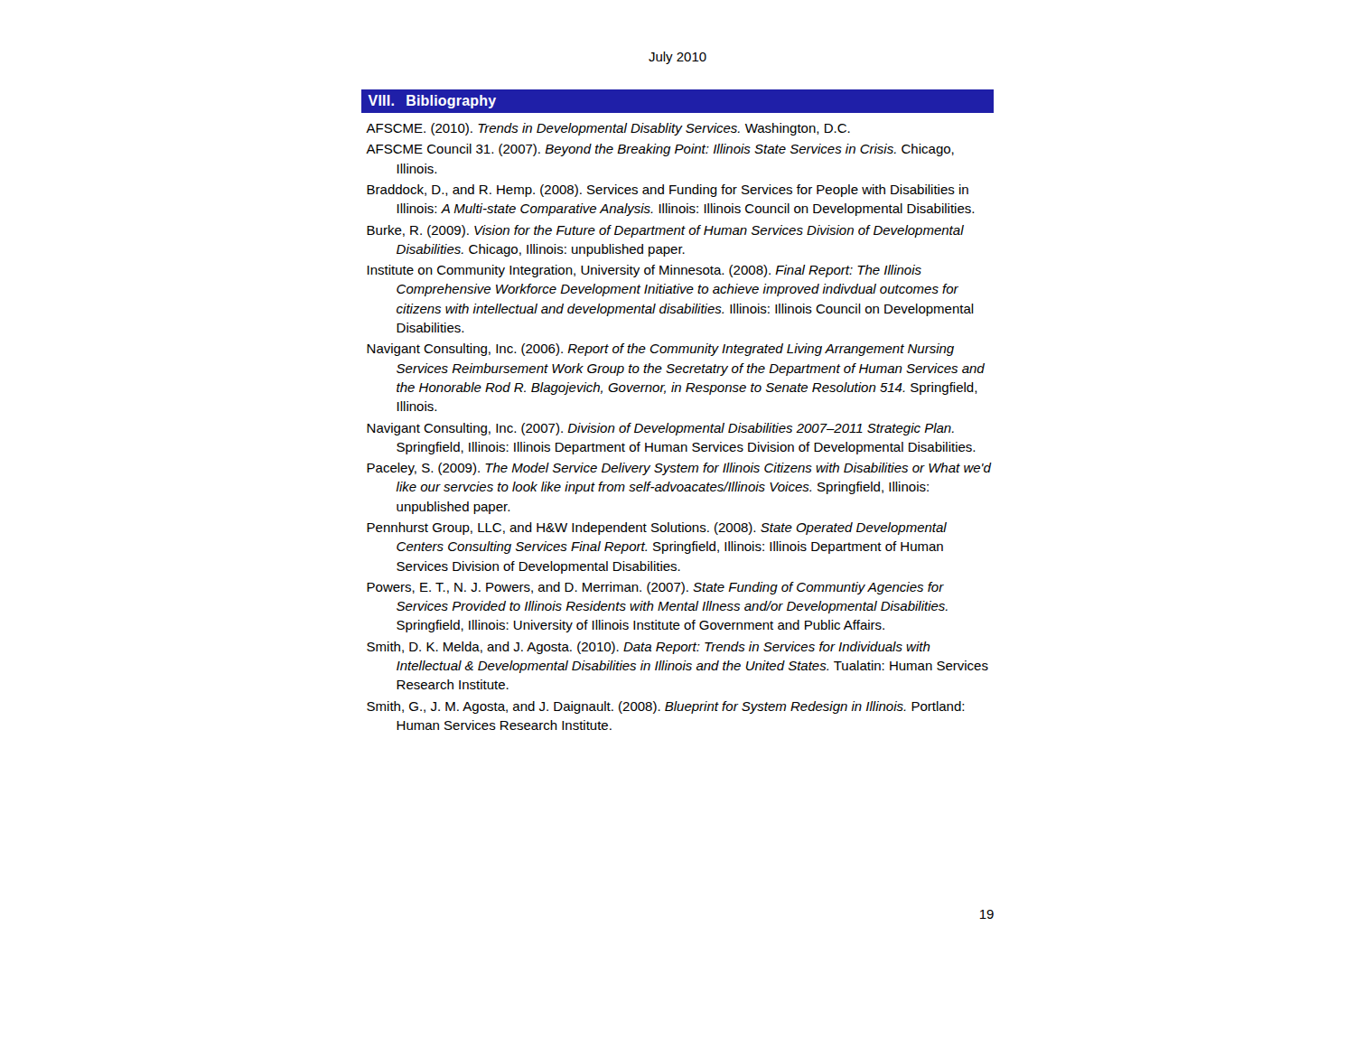July 2010
VIII. Bibliography
AFSCME. (2010). Trends in Developmental Disablity Services. Washington, D.C.
AFSCME Council 31. (2007). Beyond the Breaking Point: Illinois State Services in Crisis. Chicago, Illinois.
Braddock, D., and R. Hemp. (2008). Services and Funding for Services for People with Disabilities in Illinois: A Multi-state Comparative Analysis. Illinois: Illinois Council on Developmental Disabilities.
Burke, R. (2009). Vision for the Future of Department of Human Services Division of Developmental Disabilities. Chicago, Illinois: unpublished paper.
Institute on Community Integration, University of Minnesota. (2008). Final Report: The Illinois Comprehensive Workforce Development Initiative to achieve improved indivdual outcomes for citizens with intellectual and developmental disabilities. Illinois: Illinois Council on Developmental Disabilities.
Navigant Consulting, Inc. (2006). Report of the Community Integrated Living Arrangement Nursing Services Reimbursement Work Group to the Secretatry of the Department of Human Services and the Honorable Rod R. Blagojevich, Governor, in Response to Senate Resolution 514. Springfield, Illinois.
Navigant Consulting, Inc. (2007). Division of Developmental Disabilities 2007–2011 Strategic Plan. Springfield, Illinois: Illinois Department of Human Services Division of Developmental Disabilities.
Paceley, S. (2009). The Model Service Delivery System for Illinois Citizens with Disabilities or What we'd like our servcies to look like input from self-advoacates/Illinois Voices. Springfield, Illinois: unpublished paper.
Pennhurst Group, LLC, and H&W Independent Solutions. (2008). State Operated Developmental Centers Consulting Services Final Report. Springfield, Illinois: Illinois Department of Human Services Division of Developmental Disabilities.
Powers, E. T., N. J. Powers, and D. Merriman. (2007). State Funding of Communtiy Agencies for Services Provided to Illinois Residents with Mental Illness and/or Developmental Disabilities. Springfield, Illinois: University of Illinois Institute of Government and Public Affairs.
Smith, D. K. Melda, and J. Agosta. (2010). Data Report: Trends in Services for Individuals with Intellectual & Developmental Disabilities in Illinois and the United States. Tualatin: Human Services Research Institute.
Smith, G., J. M. Agosta, and J. Daignault. (2008). Blueprint for System Redesign in Illinois. Portland: Human Services Research Institute.
19